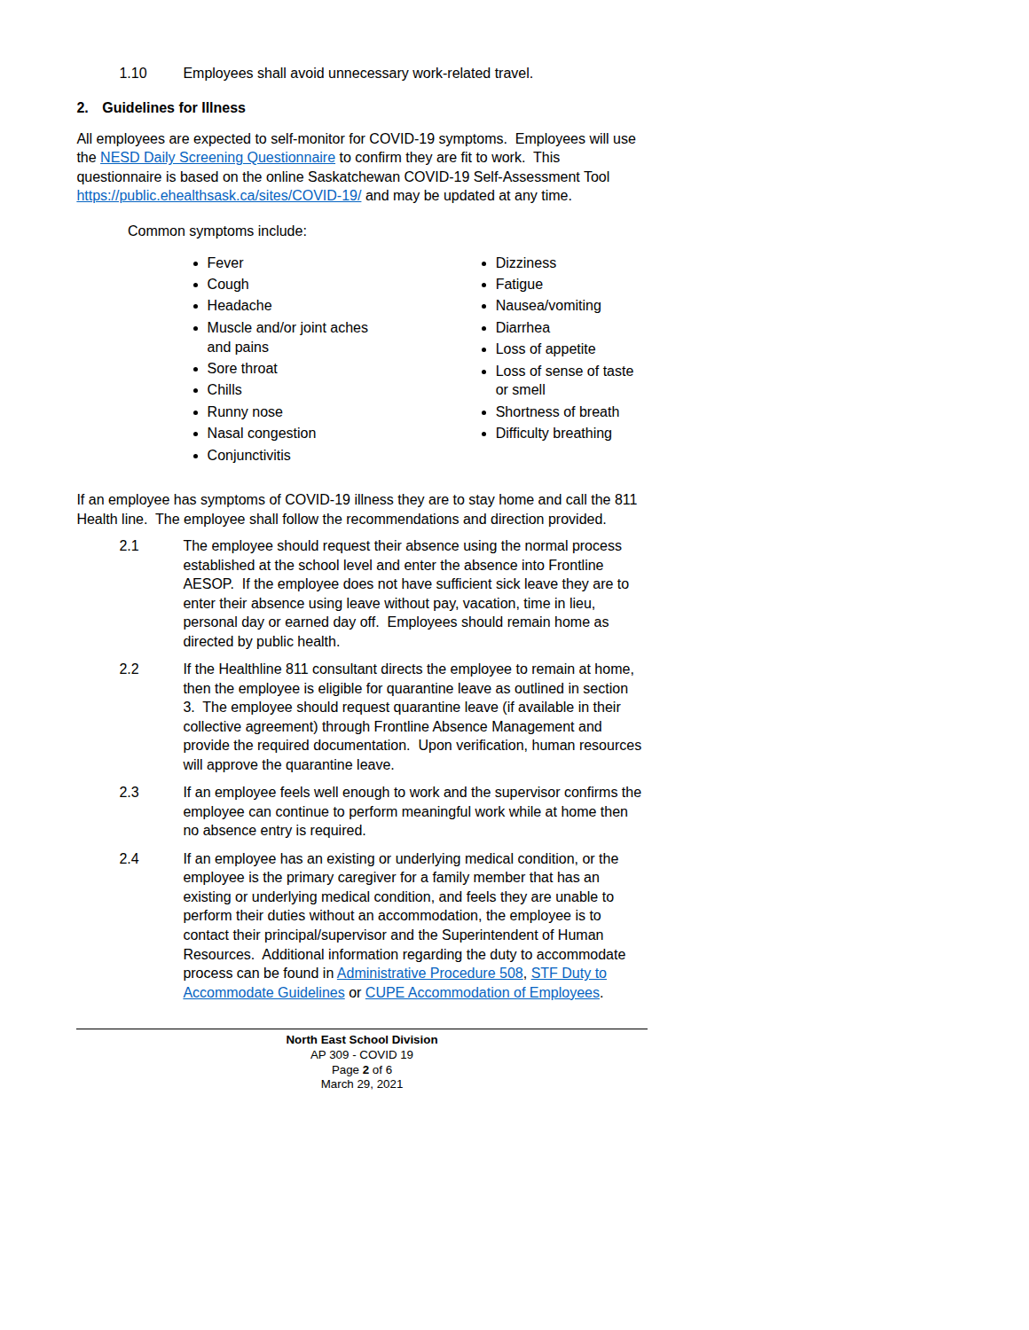1.10 Employees shall avoid unnecessary work-related travel.
2. Guidelines for Illness
All employees are expected to self-monitor for COVID-19 symptoms. Employees will use the NESD Daily Screening Questionnaire to confirm they are fit to work. This questionnaire is based on the online Saskatchewan COVID-19 Self-Assessment Tool https://public.ehealthsask.ca/sites/COVID-19/ and may be updated at any time.
Common symptoms include:
Fever
Cough
Headache
Muscle and/or joint aches and pains
Sore throat
Chills
Runny nose
Nasal congestion
Conjunctivitis
Dizziness
Fatigue
Nausea/vomiting
Diarrhea
Loss of appetite
Loss of sense of taste or smell
Shortness of breath
Difficulty breathing
If an employee has symptoms of COVID-19 illness they are to stay home and call the 811 Health line. The employee shall follow the recommendations and direction provided.
2.1 The employee should request their absence using the normal process established at the school level and enter the absence into Frontline AESOP. If the employee does not have sufficient sick leave they are to enter their absence using leave without pay, vacation, time in lieu, personal day or earned day off. Employees should remain home as directed by public health.
2.2 If the Healthline 811 consultant directs the employee to remain at home, then the employee is eligible for quarantine leave as outlined in section 3. The employee should request quarantine leave (if available in their collective agreement) through Frontline Absence Management and provide the required documentation. Upon verification, human resources will approve the quarantine leave.
2.3 If an employee feels well enough to work and the supervisor confirms the employee can continue to perform meaningful work while at home then no absence entry is required.
2.4 If an employee has an existing or underlying medical condition, or the employee is the primary caregiver for a family member that has an existing or underlying medical condition, and feels they are unable to perform their duties without an accommodation, the employee is to contact their principal/supervisor and the Superintendent of Human Resources. Additional information regarding the duty to accommodate process can be found in Administrative Procedure 508, STF Duty to Accommodate Guidelines or CUPE Accommodation of Employees.
North East School Division
AP 309 - COVID 19
Page 2 of 6
March 29, 2021